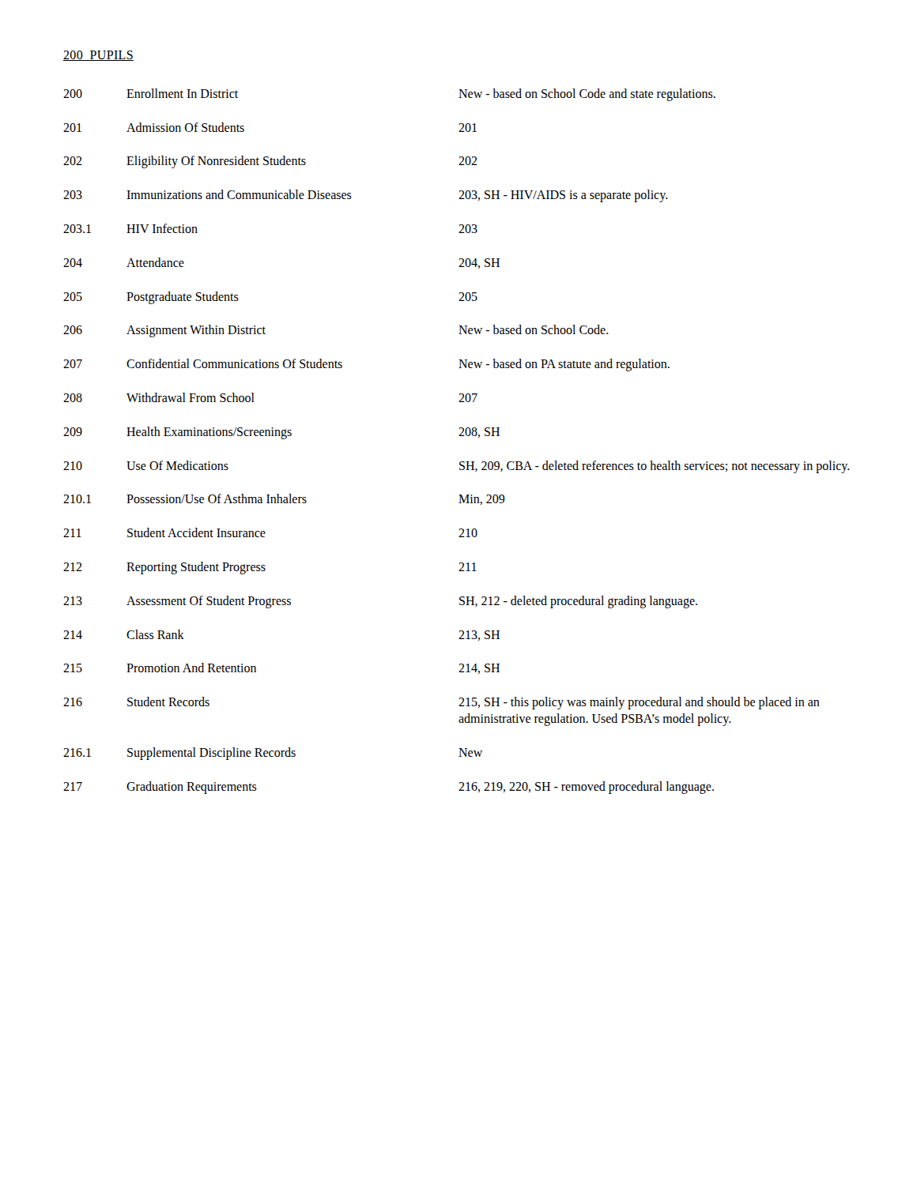200 PUPILS
| 200 | Enrollment In District | New - based on School Code and state regulations. |
| 201 | Admission Of Students | 201 |
| 202 | Eligibility Of Nonresident Students | 202 |
| 203 | Immunizations and Communicable Diseases | 203, SH - HIV/AIDS is a separate policy. |
| 203.1 | HIV Infection | 203 |
| 204 | Attendance | 204, SH |
| 205 | Postgraduate Students | 205 |
| 206 | Assignment Within District | New - based on School Code. |
| 207 | Confidential Communications Of Students | New - based on PA statute and regulation. |
| 208 | Withdrawal From School | 207 |
| 209 | Health Examinations/Screenings | 208, SH |
| 210 | Use Of Medications | SH, 209, CBA - deleted references to health services; not necessary in policy. |
| 210.1 | Possession/Use Of Asthma Inhalers | Min, 209 |
| 211 | Student Accident Insurance | 210 |
| 212 | Reporting Student Progress | 211 |
| 213 | Assessment Of Student Progress | SH, 212 - deleted procedural grading language. |
| 214 | Class Rank | 213, SH |
| 215 | Promotion And Retention | 214, SH |
| 216 | Student Records | 215, SH - this policy was mainly procedural and should be placed in an administrative regulation. Used PSBA’s model policy. |
| 216.1 | Supplemental Discipline Records | New |
| 217 | Graduation Requirements | 216, 219, 220, SH - removed procedural language. |